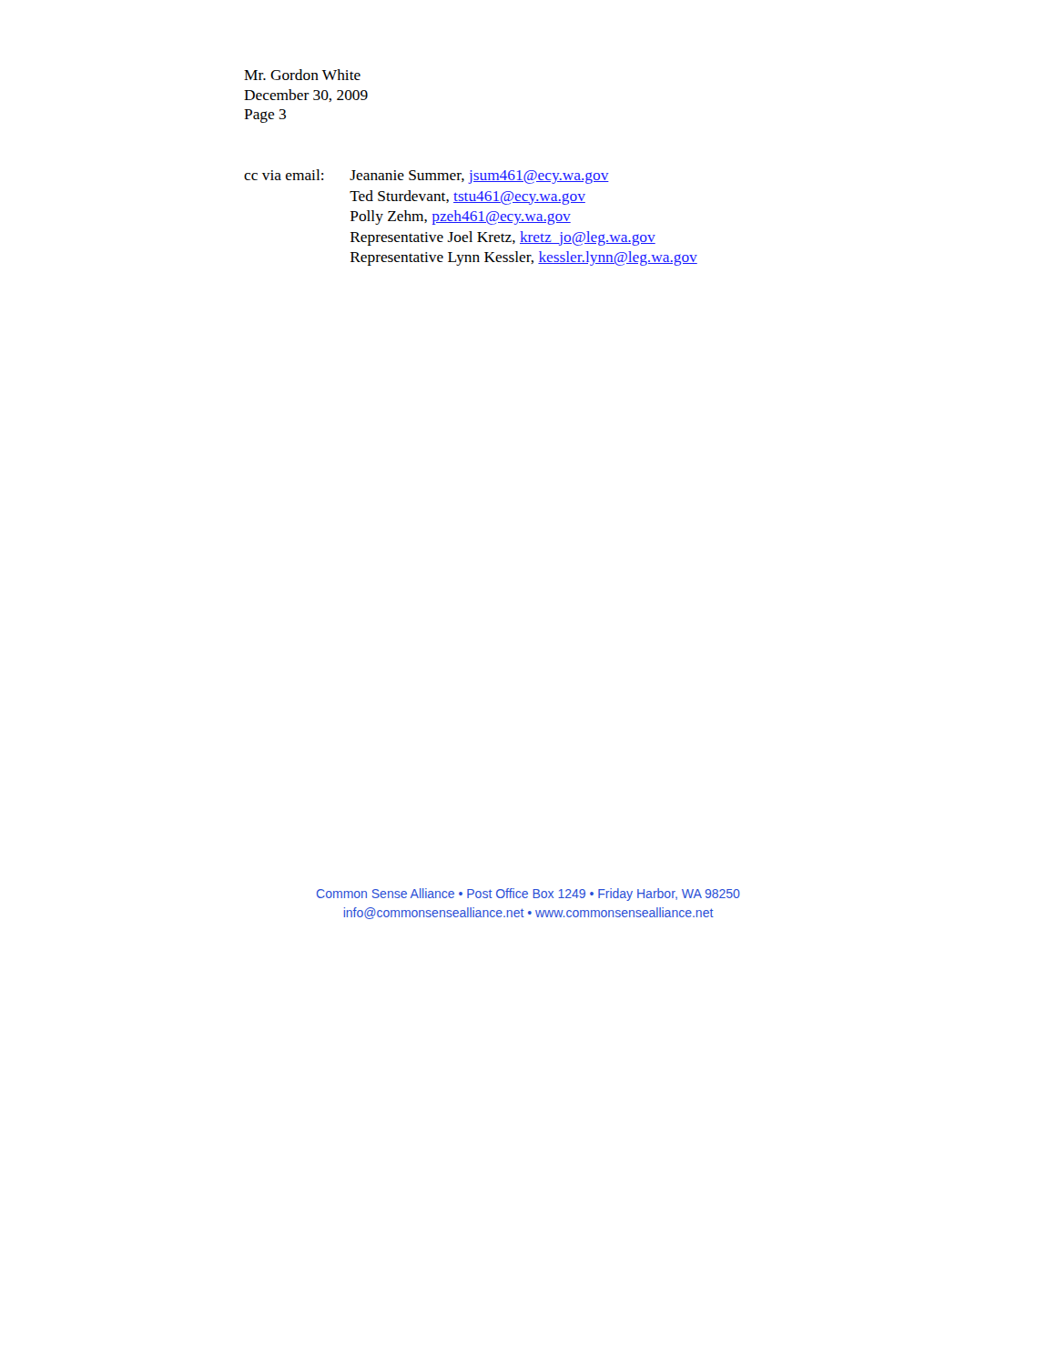Mr. Gordon White
December 30, 2009
Page 3
cc via email:
Jeananie Summer, jsum461@ecy.wa.gov
Ted Sturdevant, tstu461@ecy.wa.gov
Polly Zehm, pzeh461@ecy.wa.gov
Representative Joel Kretz, kretz_jo@leg.wa.gov
Representative Lynn Kessler, kessler.lynn@leg.wa.gov
Common Sense Alliance • Post Office Box 1249 • Friday Harbor, WA 98250
info@commonsensealliance.net • www.commonsensealliance.net